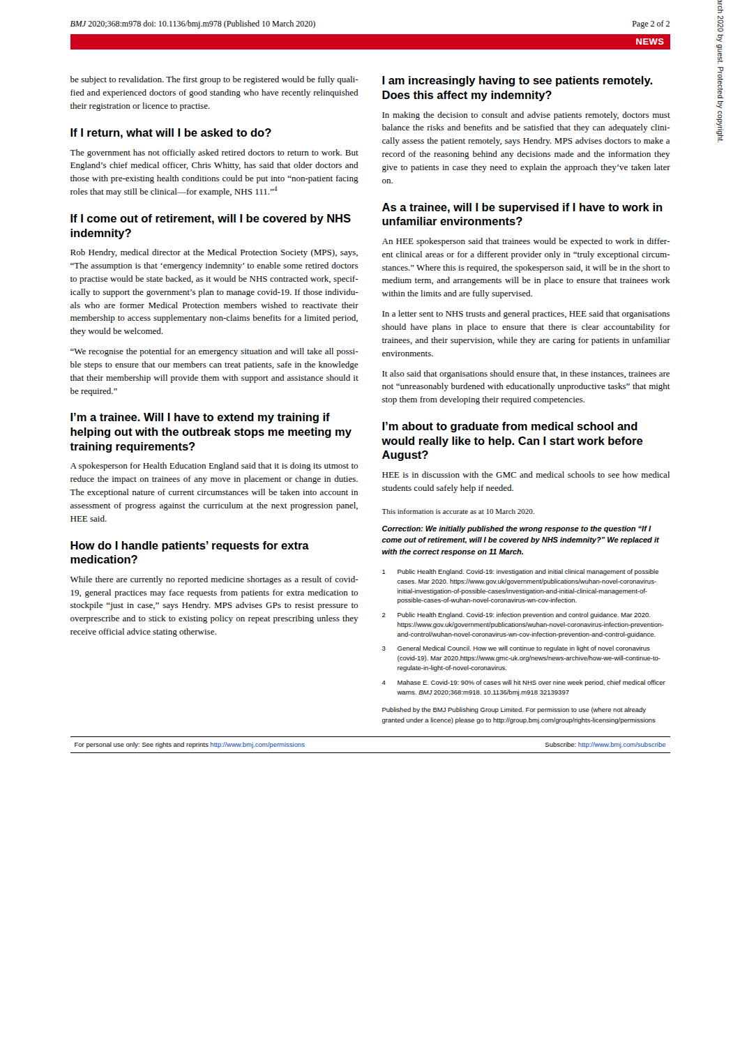BMJ 2020;368:m978 doi: 10.1136/bmj.m978 (Published 10 March 2020)
Page 2 of 2
NEWS
BMJ: first published as 10.1136/bmj.m978 on 10 March 2020. Downloaded from http://www.bmj.com/ on 17 March 2020 by guest. Protected by copyright.
be subject to revalidation. The first group to be registered would be fully qualified and experienced doctors of good standing who have recently relinquished their registration or licence to practise.
If I return, what will I be asked to do?
The government has not officially asked retired doctors to return to work. But England’s chief medical officer, Chris Whitty, has said that older doctors and those with pre-existing health conditions could be put into “non-patient facing roles that may still be clinical—for example, NHS 111.”4
If I come out of retirement, will I be covered by NHS indemnity?
Rob Hendry, medical director at the Medical Protection Society (MPS), says, “The assumption is that ‘emergency indemnity’ to enable some retired doctors to practise would be state backed, as it would be NHS contracted work, specifically to support the government’s plan to manage covid-19. If those individuals who are former Medical Protection members wished to reactivate their membership to access supplementary non-claims benefits for a limited period, they would be welcomed.
“We recognise the potential for an emergency situation and will take all possible steps to ensure that our members can treat patients, safe in the knowledge that their membership will provide them with support and assistance should it be required.”
I’m a trainee. Will I have to extend my training if helping out with the outbreak stops me meeting my training requirements?
A spokesperson for Health Education England said that it is doing its utmost to reduce the impact on trainees of any move in placement or change in duties. The exceptional nature of current circumstances will be taken into account in assessment of progress against the curriculum at the next progression panel, HEE said.
How do I handle patients’ requests for extra medication?
While there are currently no reported medicine shortages as a result of covid-19, general practices may face requests from patients for extra medication to stockpile “just in case,” says Hendry. MPS advises GPs to resist pressure to overprescribe and to stick to existing policy on repeat prescribing unless they receive official advice stating otherwise.
I am increasingly having to see patients remotely. Does this affect my indemnity?
In making the decision to consult and advise patients remotely, doctors must balance the risks and benefits and be satisfied that they can adequately clinically assess the patient remotely, says Hendry. MPS advises doctors to make a record of the reasoning behind any decisions made and the information they give to patients in case they need to explain the approach they’ve taken later on.
As a trainee, will I be supervised if I have to work in unfamiliar environments?
An HEE spokesperson said that trainees would be expected to work in different clinical areas or for a different provider only in “truly exceptional circumstances.” Where this is required, the spokesperson said, it will be in the short to medium term, and arrangements will be in place to ensure that trainees work within the limits and are fully supervised.
In a letter sent to NHS trusts and general practices, HEE said that organisations should have plans in place to ensure that there is clear accountability for trainees, and their supervision, while they are caring for patients in unfamiliar environments.
It also said that organisations should ensure that, in these instances, trainees are not “unreasonably burdened with educationally unproductive tasks” that might stop them from developing their required competencies.
I’m about to graduate from medical school and would really like to help. Can I start work before August?
HEE is in discussion with the GMC and medical schools to see how medical students could safely help if needed.
This information is accurate as at 10 March 2020.
Correction: We initially published the wrong response to the question “If I come out of retirement, will I be covered by NHS indemnity?” We replaced it with the correct response on 11 March.
Public Health England. Covid-19: investigation and initial clinical management of possible cases. Mar 2020. https://www.gov.uk/government/publications/wuhan-novel-coronavirus-initial-investigation-of-possible-cases/investigation-and-initial-clinical-management-of-possible-cases-of-wuhan-novel-coronavirus-wn-cov-infection.
Public Health England. Covid-19: infection prevention and control guidance. Mar 2020. https://www.gov.uk/government/publications/wuhan-novel-coronavirus-infection-prevention-and-control/wuhan-novel-coronavirus-wn-cov-infection-prevention-and-control-guidance.
General Medical Council. How we will continue to regulate in light of novel coronavirus (covid-19). Mar 2020.https://www.gmc-uk.org/news/news-archive/how-we-will-continue-to-regulate-in-light-of-novel-coronavirus.
Mahase E. Covid-19: 90% of cases will hit NHS over nine week period, chief medical officer warns. BMJ 2020;368:m918. 10.1136/bmj.m918 32139397
Published by the BMJ Publishing Group Limited. For permission to use (where not already granted under a licence) please go to http://group.bmj.com/group/rights-licensing/permissions
For personal use only: See rights and reprints http://www.bmj.com/permissions
Subscribe: http://www.bmj.com/subscribe